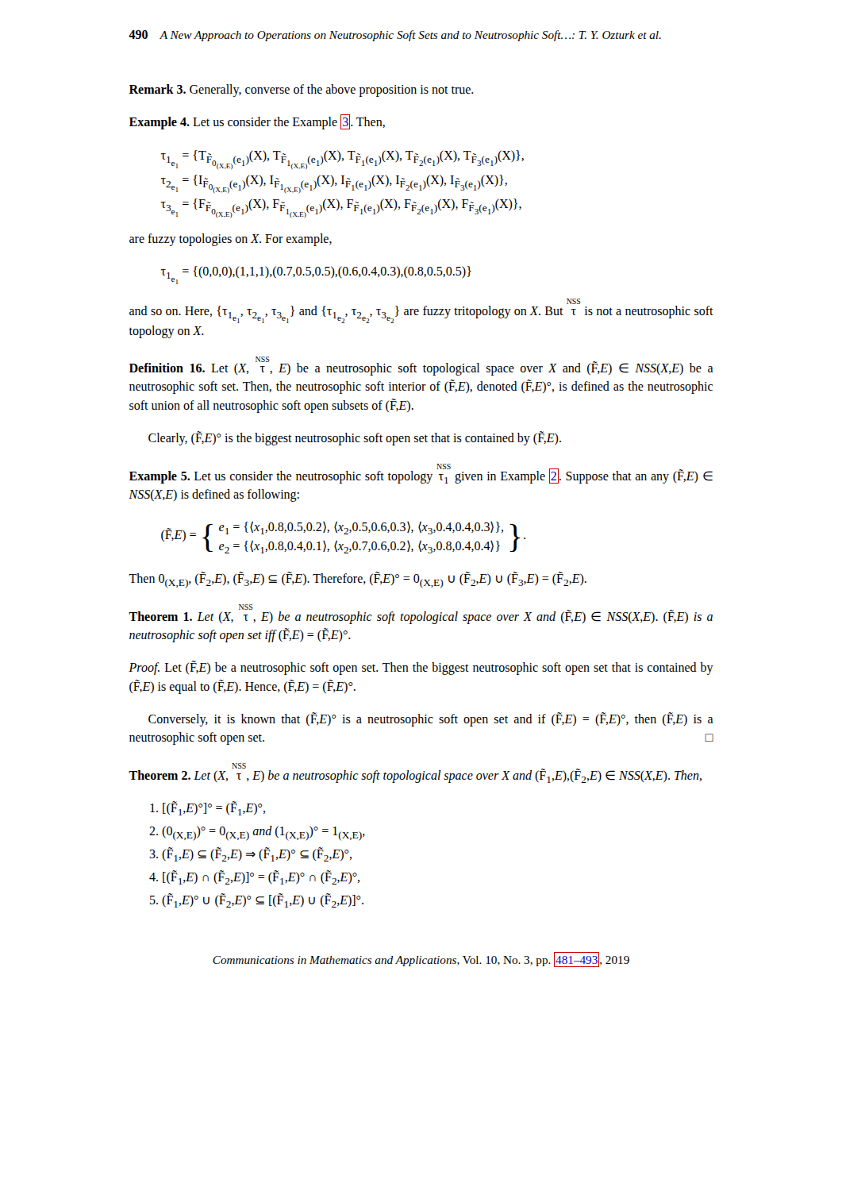490 A New Approach to Operations on Neutrosophic Soft Sets and to Neutrosophic Soft…: T. Y. Ozturk et al.
Remark 3. Generally, converse of the above proposition is not true.
Example 4. Let us consider the Example 3. Then,
τ1e1 = {TF̃0(X,E)(e1)(X), TF̃1(X,E)(e1)(X), TF̃1(e1)(X), TF̃2(e1)(X), TF̃3(e1)(X)},
τ2e1 = {IF̃0(X,E)(e1)(X), IF̃1(X,E)(e1)(X), IF̃1(e1)(X), IF̃2(e1)(X), IF̃3(e1)(X)},
τ3e1 = {FF̃0(X,E)(e1)(X), FF̃1(X,E)(e1)(X), FF̃1(e1)(X), FF̃2(e1)(X), FF̃3(e1)(X)},
are fuzzy topologies on X. For example,
τ1e1 = {(0,0,0),(1,1,1),(0.7,0.5,0.5),(0.6,0.4,0.3),(0.8,0.5,0.5)}
and so on. Here, {τ1e1, τ2e1, τ3e1} and {τ1e2, τ2e2, τ3e2} are fuzzy tritopology on X. But NSS τ is not a neutrosophic soft topology on X.
Definition 16. Let (X, NSS τ, E) be a neutrosophic soft topological space over X and (F̃,E) ∈ NSS(X,E) be a neutrosophic soft set. Then, the neutrosophic soft interior of (F̃,E), denoted (F̃,E)°, is defined as the neutrosophic soft union of all neutrosophic soft open subsets of (F̃,E).
Clearly, (F̃,E)° is the biggest neutrosophic soft open set that is contained by (F̃,E).
Example 5. Let us consider the neutrosophic soft topology NSS τ1 given in Example 2. Suppose that an any (F̃,E) ∈ NSS(X,E) is defined as following:
(F̃,E) = {
e1 = {⟨x1,0.8,0.5,0.2⟩, ⟨x2,0.5,0.6,0.3⟩, ⟨x3,0.4,0.4,0.3⟩},
e2 = {⟨x1,0.8,0.4,0.1⟩, ⟨x2,0.7,0.6,0.2⟩, ⟨x3,0.8,0.4,0.4⟩}
} .
Then 0(X,E), (F̃2,E), (F̃3,E) ⊆ (F̃,E). Therefore, (F̃,E)° = 0(X,E) ∪ (F̃2,E) ∪ (F̃3,E) = (F̃2,E).
Theorem 1. Let (X, NSS τ, E) be a neutrosophic soft topological space over X and (F̃,E) ∈ NSS(X,E). (F̃,E) is a neutrosophic soft open set iff (F̃,E) = (F̃,E)°.
Proof. Let (F̃,E) be a neutrosophic soft open set. Then the biggest neutrosophic soft open set that is contained by (F̃,E) is equal to (F̃,E). Hence, (F̃,E) = (F̃,E)°.
Conversely, it is known that (F̃,E)° is a neutrosophic soft open set and if (F̃,E) = (F̃,E)°, then (F̃,E) is a neutrosophic soft open set. □
Theorem 2. Let (X, NSS τ, E) be a neutrosophic soft topological space over X and (F̃1,E),(F̃2,E) ∈ NSS(X,E). Then,
[(F̃1,E)°]° = (F̃1,E)°,
(0(X,E))° = 0(X,E) and (1(X,E))° = 1(X,E),
(F̃1,E) ⊆ (F̃2,E) ⇒ (F̃1,E)° ⊆ (F̃2,E)°,
[(F̃1,E) ∩ (F̃2,E)]° = (F̃1,E)° ∩ (F̃2,E)°,
(F̃1,E)° ∪ (F̃2,E)° ⊆ [(F̃1,E) ∪ (F̃2,E)]°.
Communications in Mathematics and Applications, Vol. 10, No. 3, pp. 481–493, 2019